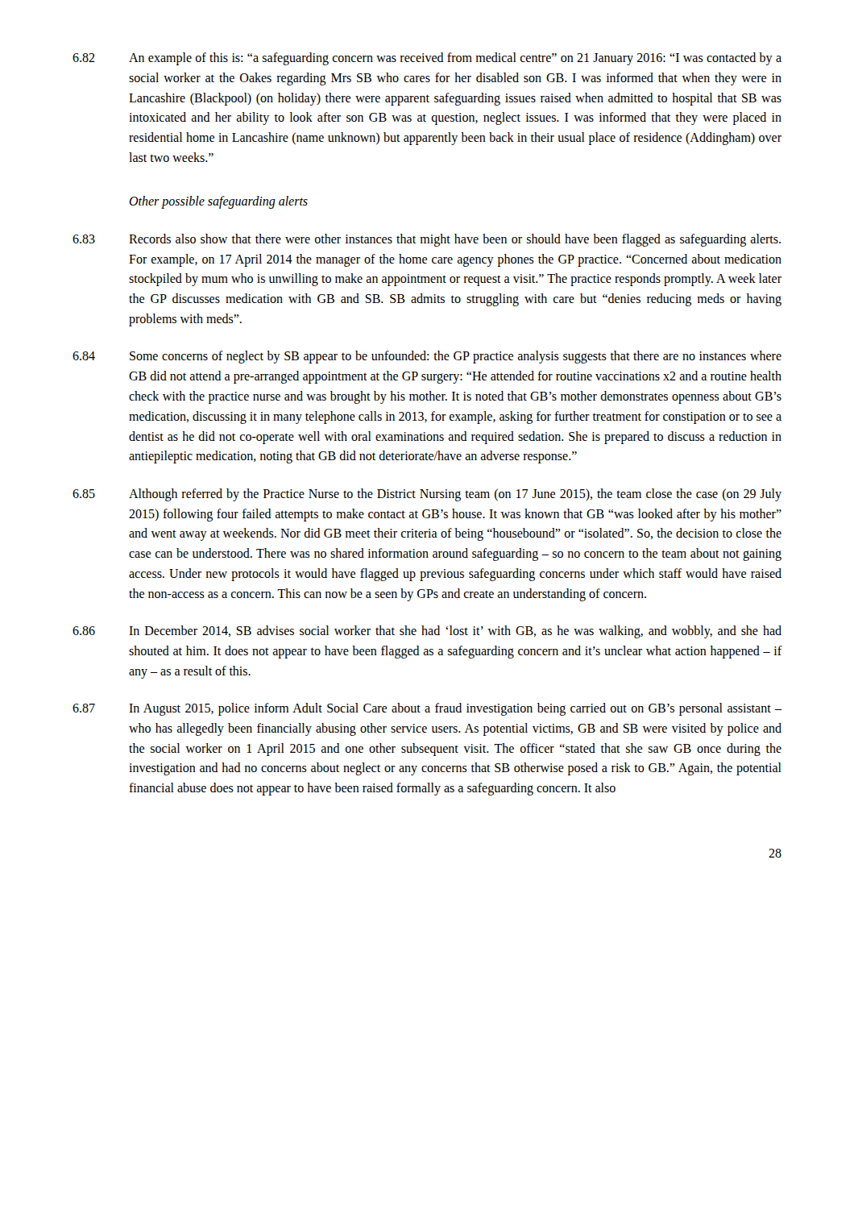6.82
An example of this is: “a safeguarding concern was received from medical centre” on 21 January 2016: “I was contacted by a social worker at the Oakes regarding Mrs SB who cares for her disabled son GB. I was informed that when they were in Lancashire (Blackpool) (on holiday) there were apparent safeguarding issues raised when admitted to hospital that SB was intoxicated and her ability to look after son GB was at question, neglect issues. I was informed that they were placed in residential home in Lancashire (name unknown) but apparently been back in their usual place of residence (Addingham) over last two weeks.”
Other possible safeguarding alerts
6.83
Records also show that there were other instances that might have been or should have been flagged as safeguarding alerts. For example, on 17 April 2014 the manager of the home care agency phones the GP practice. “Concerned about medication stockpiled by mum who is unwilling to make an appointment or request a visit.” The practice responds promptly. A week later the GP discusses medication with GB and SB. SB admits to struggling with care but “denies reducing meds or having problems with meds”.
6.84
Some concerns of neglect by SB appear to be unfounded: the GP practice analysis suggests that there are no instances where GB did not attend a pre-arranged appointment at the GP surgery: “He attended for routine vaccinations x2 and a routine health check with the practice nurse and was brought by his mother. It is noted that GB’s mother demonstrates openness about GB’s medication, discussing it in many telephone calls in 2013, for example, asking for further treatment for constipation or to see a dentist as he did not co-operate well with oral examinations and required sedation. She is prepared to discuss a reduction in antiepileptic medication, noting that GB did not deteriorate/have an adverse response.”
6.85
Although referred by the Practice Nurse to the District Nursing team (on 17 June 2015), the team close the case (on 29 July 2015) following four failed attempts to make contact at GB’s house. It was known that GB “was looked after by his mother” and went away at weekends. Nor did GB meet their criteria of being “housebound” or “isolated”. So, the decision to close the case can be understood. There was no shared information around safeguarding – so no concern to the team about not gaining access. Under new protocols it would have flagged up previous safeguarding concerns under which staff would have raised the non-access as a concern. This can now be a seen by GPs and create an understanding of concern.
6.86
In December 2014, SB advises social worker that she had ‘lost it’ with GB, as he was walking, and wobbly, and she had shouted at him. It does not appear to have been flagged as a safeguarding concern and it’s unclear what action happened – if any – as a result of this.
6.87
In August 2015, police inform Adult Social Care about a fraud investigation being carried out on GB’s personal assistant – who has allegedly been financially abusing other service users. As potential victims, GB and SB were visited by police and the social worker on 1 April 2015 and one other subsequent visit. The officer “stated that she saw GB once during the investigation and had no concerns about neglect or any concerns that SB otherwise posed a risk to GB.” Again, the potential financial abuse does not appear to have been raised formally as a safeguarding concern. It also
28